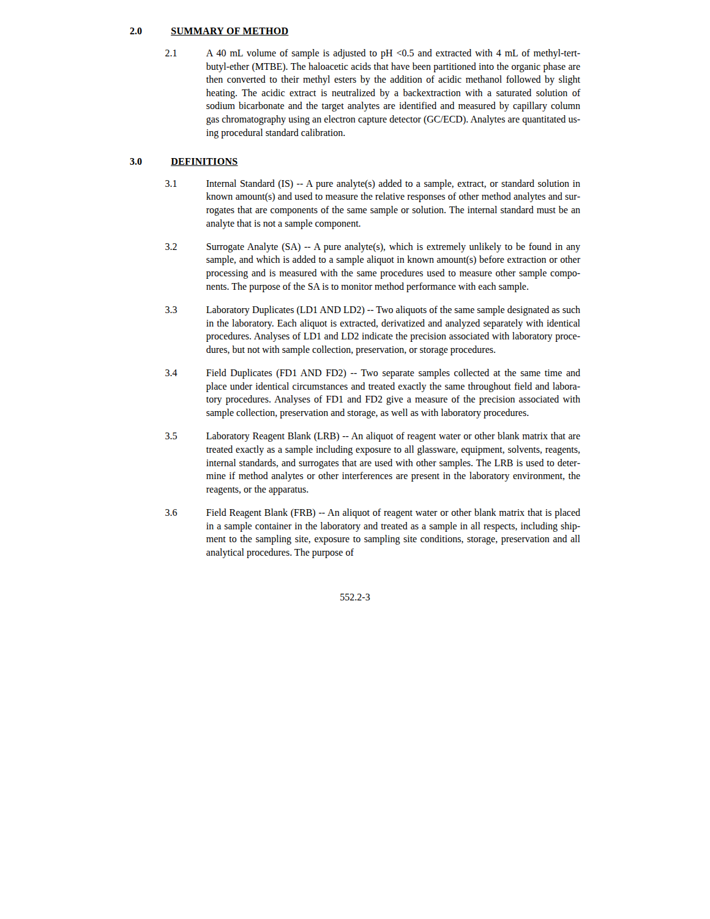2.0 SUMMARY OF METHOD
2.1 A 40 mL volume of sample is adjusted to pH <0.5 and extracted with 4 mL of methyl-tert-butyl-ether (MTBE). The haloacetic acids that have been partitioned into the organic phase are then converted to their methyl esters by the addition of acidic methanol followed by slight heating. The acidic extract is neutralized by a backextraction with a saturated solution of sodium bicarbonate and the target analytes are identified and measured by capillary column gas chromatography using an electron capture detector (GC/ECD). Analytes are quantitated using procedural standard calibration.
3.0 DEFINITIONS
3.1 Internal Standard (IS) -- A pure analyte(s) added to a sample, extract, or standard solution in known amount(s) and used to measure the relative responses of other method analytes and surrogates that are components of the same sample or solution. The internal standard must be an analyte that is not a sample component.
3.2 Surrogate Analyte (SA) -- A pure analyte(s), which is extremely unlikely to be found in any sample, and which is added to a sample aliquot in known amount(s) before extraction or other processing and is measured with the same procedures used to measure other sample components. The purpose of the SA is to monitor method performance with each sample.
3.3 Laboratory Duplicates (LD1 AND LD2) -- Two aliquots of the same sample designated as such in the laboratory. Each aliquot is extracted, derivatized and analyzed separately with identical procedures. Analyses of LD1 and LD2 indicate the precision associated with laboratory procedures, but not with sample collection, preservation, or storage procedures.
3.4 Field Duplicates (FD1 AND FD2) -- Two separate samples collected at the same time and place under identical circumstances and treated exactly the same throughout field and laboratory procedures. Analyses of FD1 and FD2 give a measure of the precision associated with sample collection, preservation and storage, as well as with laboratory procedures.
3.5 Laboratory Reagent Blank (LRB) -- An aliquot of reagent water or other blank matrix that are treated exactly as a sample including exposure to all glassware, equipment, solvents, reagents, internal standards, and surrogates that are used with other samples. The LRB is used to determine if method analytes or other interferences are present in the laboratory environment, the reagents, or the apparatus.
3.6 Field Reagent Blank (FRB) -- An aliquot of reagent water or other blank matrix that is placed in a sample container in the laboratory and treated as a sample in all respects, including shipment to the sampling site, exposure to sampling site conditions, storage, preservation and all analytical procedures. The purpose of
552.2-3